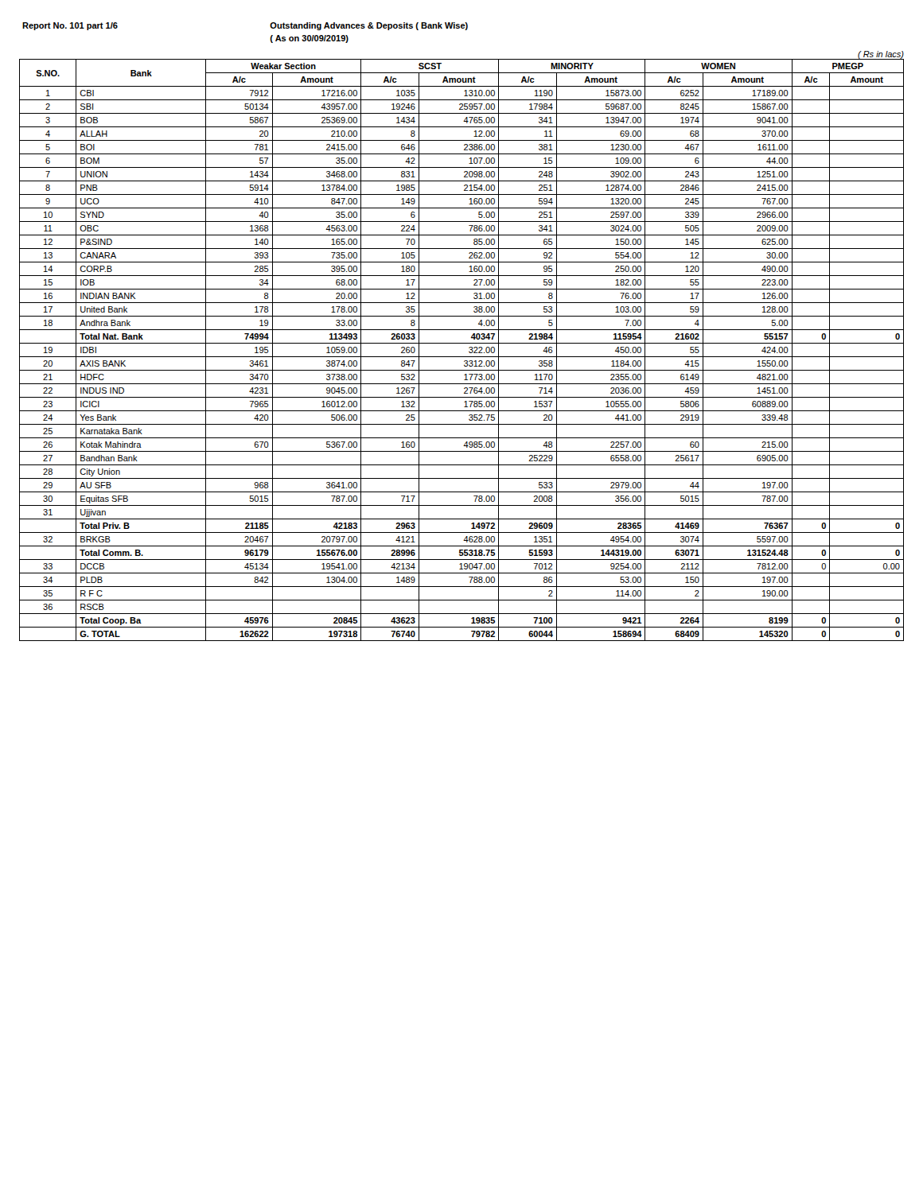| Report No. 101 part 1/6 | Outstanding Advances & Deposits ( Bank Wise) |
| | ( As on 30/09/2019) |
( Rs in lacs)
| S.NO. | Bank | Weakar Section | SCST | MINORITY | WOMEN | PMEGP |
| --- | --- | --- | --- | --- | --- | --- |
| A/c | Amount | A/c | Amount | A/c | Amount | A/c | Amount | A/c | Amount |
| 1 | CBI | 7912 | 17216.00 | 1035 | 1310.00 | 1190 | 15873.00 | 6252 | 17189.00 | | |
| 2 | SBI | 50134 | 43957.00 | 19246 | 25957.00 | 17984 | 59687.00 | 8245 | 15867.00 | | |
| 3 | BOB | 5867 | 25369.00 | 1434 | 4765.00 | 341 | 13947.00 | 1974 | 9041.00 | | |
| 4 | ALLAH | 20 | 210.00 | 8 | 12.00 | 11 | 69.00 | 68 | 370.00 | | |
| 5 | BOI | 781 | 2415.00 | 646 | 2386.00 | 381 | 1230.00 | 467 | 1611.00 | | |
| 6 | BOM | 57 | 35.00 | 42 | 107.00 | 15 | 109.00 | 6 | 44.00 | | |
| 7 | UNION | 1434 | 3468.00 | 831 | 2098.00 | 248 | 3902.00 | 243 | 1251.00 | | |
| 8 | PNB | 5914 | 13784.00 | 1985 | 2154.00 | 251 | 12874.00 | 2846 | 2415.00 | | |
| 9 | UCO | 410 | 847.00 | 149 | 160.00 | 594 | 1320.00 | 245 | 767.00 | | |
| 10 | SYND | 40 | 35.00 | 6 | 5.00 | 251 | 2597.00 | 339 | 2966.00 | | |
| 11 | OBC | 1368 | 4563.00 | 224 | 786.00 | 341 | 3024.00 | 505 | 2009.00 | | |
| 12 | P&SIND | 140 | 165.00 | 70 | 85.00 | 65 | 150.00 | 145 | 625.00 | | |
| 13 | CANARA | 393 | 735.00 | 105 | 262.00 | 92 | 554.00 | 12 | 30.00 | | |
| 14 | CORP.B | 285 | 395.00 | 180 | 160.00 | 95 | 250.00 | 120 | 490.00 | | |
| 15 | IOB | 34 | 68.00 | 17 | 27.00 | 59 | 182.00 | 55 | 223.00 | | |
| 16 | INDIAN BANK | 8 | 20.00 | 12 | 31.00 | 8 | 76.00 | 17 | 126.00 | | |
| 17 | United Bank | 178 | 178.00 | 35 | 38.00 | 53 | 103.00 | 59 | 128.00 | | |
| 18 | Andhra Bank | 19 | 33.00 | 8 | 4.00 | 5 | 7.00 | 4 | 5.00 | | |
| | Total Nat. Bank | 74994 | 113493 | 26033 | 40347 | 21984 | 115954 | 21602 | 55157 | 0 | 0 |
| 19 | IDBI | 195 | 1059.00 | 260 | 322.00 | 46 | 450.00 | 55 | 424.00 | | |
| 20 | AXIS BANK | 3461 | 3874.00 | 847 | 3312.00 | 358 | 1184.00 | 415 | 1550.00 | | |
| 21 | HDFC | 3470 | 3738.00 | 532 | 1773.00 | 1170 | 2355.00 | 6149 | 4821.00 | | |
| 22 | INDUS IND | 4231 | 9045.00 | 1267 | 2764.00 | 714 | 2036.00 | 459 | 1451.00 | | |
| 23 | ICICI | 7965 | 16012.00 | 132 | 1785.00 | 1537 | 10555.00 | 5806 | 60889.00 | | |
| 24 | Yes Bank | 420 | 506.00 | 25 | 352.75 | 20 | 441.00 | 2919 | 339.48 | | |
| 25 | Karnataka Bank | | | | | | | | | | |
| 26 | Kotak Mahindra | 670 | 5367.00 | 160 | 4985.00 | 48 | 2257.00 | 60 | 215.00 | | |
| 27 | Bandhan Bank | | | | | 25229 | 6558.00 | 25617 | 6905.00 | | |
| 28 | City Union | | | | | | | | | | |
| 29 | AU SFB | 968 | 3641.00 | | | 533 | 2979.00 | 44 | 197.00 | | |
| 30 | Equitas SFB | 5015 | 787.00 | 717 | 78.00 | 2008 | 356.00 | 5015 | 787.00 | | |
| 31 | Ujjivan | | | | | | | | | | |
| | Total Priv. B | 21185 | 42183 | 2963 | 14972 | 29609 | 28365 | 41469 | 76367 | 0 | 0 |
| 32 | BRKGB | 20467 | 20797.00 | 4121 | 4628.00 | 1351 | 4954.00 | 3074 | 5597.00 | | |
| | Total Comm. B. | 96179 | 155676.00 | 28996 | 55318.75 | 51593 | 144319.00 | 63071 | 131524.48 | 0 | 0 |
| 33 | DCCB | 45134 | 19541.00 | 42134 | 19047.00 | 7012 | 9254.00 | 2112 | 7812.00 | 0 | 0.00 |
| 34 | PLDB | 842 | 1304.00 | 1489 | 788.00 | 86 | 53.00 | 150 | 197.00 | | |
| 35 | R F C | | | | | 2 | 114.00 | 2 | 190.00 | | |
| 36 | RSCB | | | | | | | | | | |
| | Total Coop. Ba | 45976 | 20845 | 43623 | 19835 | 7100 | 9421 | 2264 | 8199 | 0 | 0 |
| | G. TOTAL | 162622 | 197318 | 76740 | 79782 | 60044 | 158694 | 68409 | 145320 | 0 | 0 |